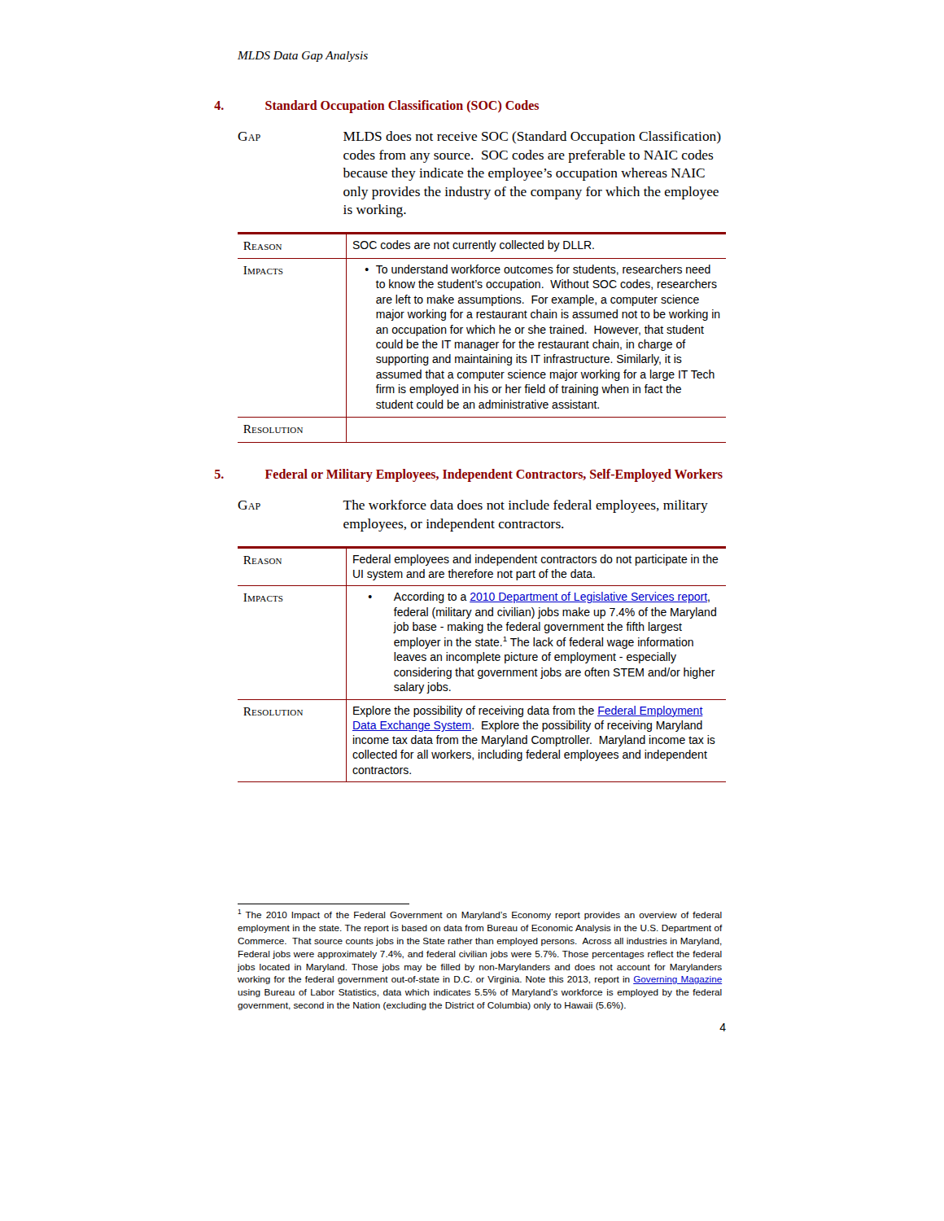MLDS Data Gap Analysis
Standard Occupation Classification (SOC) Codes
Gap
MLDS does not receive SOC (Standard Occupation Classification) codes from any source. SOC codes are preferable to NAIC codes because they indicate the employee’s occupation whereas NAIC only provides the industry of the company for which the employee is working.
| Reason | SOC codes are not currently collected by DLLR. |
| Impacts | To understand workforce outcomes for students, researchers need to know the student’s occupation. Without SOC codes, researchers are left to make assumptions. For example, a computer science major working for a restaurant chain is assumed not to be working in an occupation for which he or she trained. However, that student could be the IT manager for the restaurant chain, in charge of supporting and maintaining its IT infrastructure. Similarly, it is assumed that a computer science major working for a large IT Tech firm is employed in his or her field of training when in fact the student could be an administrative assistant. |
| Resolution | |
Federal or Military Employees, Independent Contractors, Self-Employed Workers
Gap
The workforce data does not include federal employees, military employees, or independent contractors.
| Reason | Federal employees and independent contractors do not participate in the UI system and are therefore not part of the data. |
| Impacts | According to a 2010 Department of Legislative Services report , federal (military and civilian) jobs make up 7.4% of the Maryland job base - making the federal government the fifth largest employer in the state. 1 The lack of federal wage information leaves an incomplete picture of employment - especially considering that government jobs are often STEM and/or higher salary jobs. |
| Resolution | Explore the possibility of receiving data from the Federal Employment Data Exchange System . Explore the possibility of receiving Maryland income tax data from the Maryland Comptroller. Maryland income tax is collected for all workers, including federal employees and independent contractors. |
1 The 2010 Impact of the Federal Government on Maryland’s Economy report provides an overview of federal employment in the state. The report is based on data from Bureau of Economic Analysis in the U.S. Department of Commerce. That source counts jobs in the State rather than employed persons. Across all industries in Maryland, Federal jobs were approximately 7.4%, and federal civilian jobs were 5.7%. Those percentages reflect the federal jobs located in Maryland. Those jobs may be filled by non-Marylanders and does not account for Marylanders working for the federal government out-of-state in D.C. or Virginia. Note this 2013, report in Governing Magazine using Bureau of Labor Statistics, data which indicates 5.5% of Maryland’s workforce is employed by the federal government, second in the Nation (excluding the District of Columbia) only to Hawaii (5.6%).
4